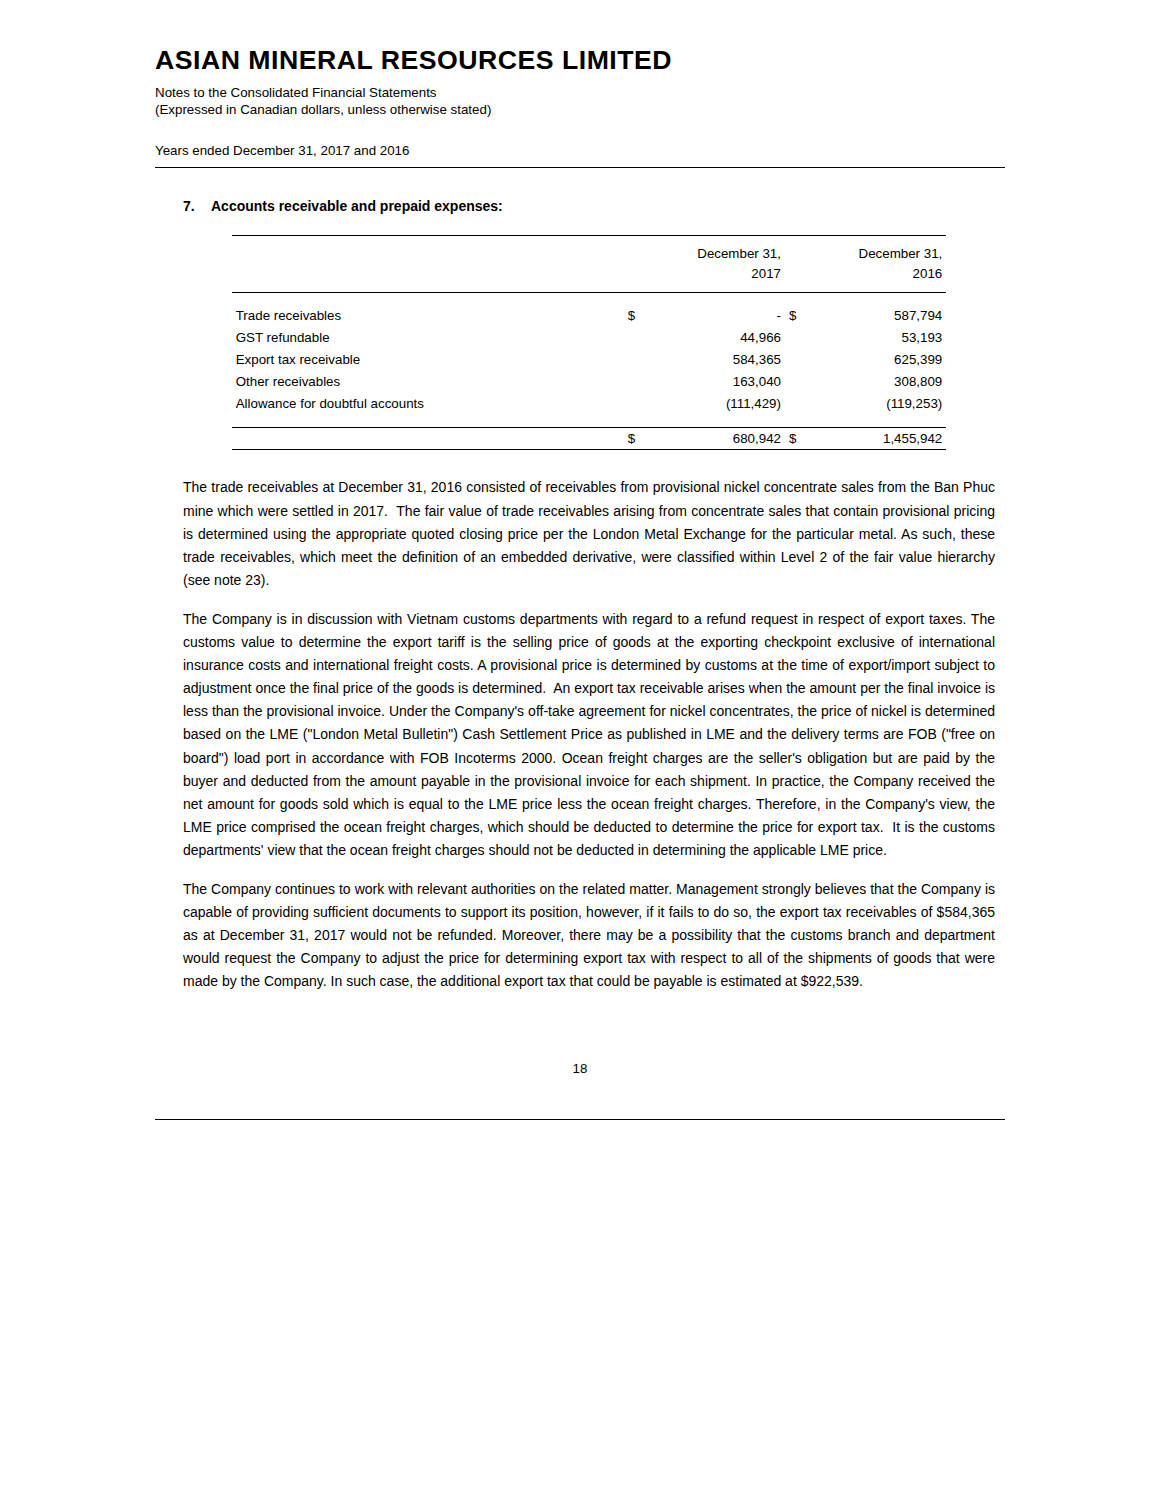ASIAN MINERAL RESOURCES LIMITED
Notes to the Consolidated Financial Statements
(Expressed in Canadian dollars, unless otherwise stated)
Years ended December 31, 2017 and 2016
7. Accounts receivable and prepaid expenses:
| | December 31, 2017 | December 31, 2016 |
| --- | --- | --- |
| Trade receivables | $ | - | $ | 587,794 |
| GST refundable | | 44,966 | | 53,193 |
| Export tax receivable | | 584,365 | | 625,399 |
| Other receivables | | 163,040 | | 308,809 |
| Allowance for doubtful accounts | | (111,429) | | (119,253) |
| | $ | 680,942 | $ | 1,455,942 |
The trade receivables at December 31, 2016 consisted of receivables from provisional nickel concentrate sales from the Ban Phuc mine which were settled in 2017. The fair value of trade receivables arising from concentrate sales that contain provisional pricing is determined using the appropriate quoted closing price per the London Metal Exchange for the particular metal. As such, these trade receivables, which meet the definition of an embedded derivative, were classified within Level 2 of the fair value hierarchy (see note 23).
The Company is in discussion with Vietnam customs departments with regard to a refund request in respect of export taxes. The customs value to determine the export tariff is the selling price of goods at the exporting checkpoint exclusive of international insurance costs and international freight costs. A provisional price is determined by customs at the time of export/import subject to adjustment once the final price of the goods is determined. An export tax receivable arises when the amount per the final invoice is less than the provisional invoice. Under the Company's off-take agreement for nickel concentrates, the price of nickel is determined based on the LME ("London Metal Bulletin") Cash Settlement Price as published in LME and the delivery terms are FOB ("free on board") load port in accordance with FOB Incoterms 2000. Ocean freight charges are the seller's obligation but are paid by the buyer and deducted from the amount payable in the provisional invoice for each shipment. In practice, the Company received the net amount for goods sold which is equal to the LME price less the ocean freight charges. Therefore, in the Company's view, the LME price comprised the ocean freight charges, which should be deducted to determine the price for export tax. It is the customs departments' view that the ocean freight charges should not be deducted in determining the applicable LME price.
The Company continues to work with relevant authorities on the related matter. Management strongly believes that the Company is capable of providing sufficient documents to support its position, however, if it fails to do so, the export tax receivables of $584,365 as at December 31, 2017 would not be refunded. Moreover, there may be a possibility that the customs branch and department would request the Company to adjust the price for determining export tax with respect to all of the shipments of goods that were made by the Company. In such case, the additional export tax that could be payable is estimated at $922,539.
18